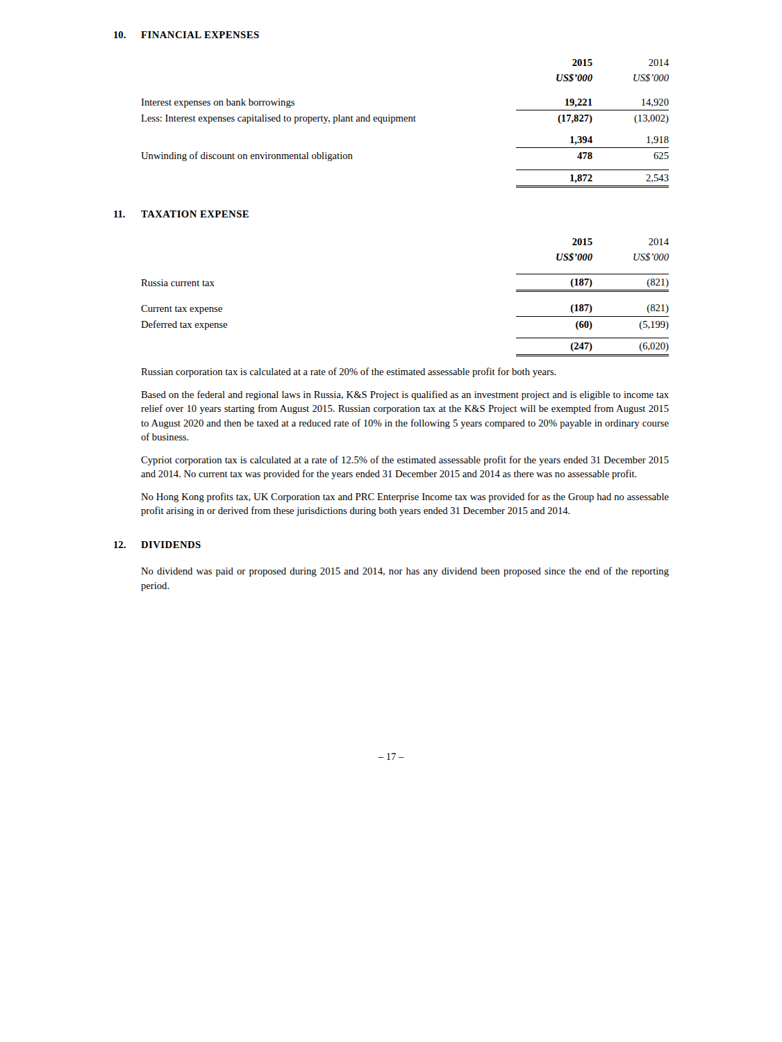10.
FINANCIAL EXPENSES
| | 2015 | 2014 |
| | US$’000 | US$’000 |
| Interest expenses on bank borrowings | 19,221 | 14,920 |
| Less: Interest expenses capitalised to property, plant and equipment | (17,827) | (13,002) |
| | 1,394 | 1,918 |
| Unwinding of discount on environmental obligation | 478 | 625 |
| | 1,872 | 2,543 |
11.
TAXATION EXPENSE
| | 2015 | 2014 |
| | US$’000 | US$’000 |
| Russia current tax | (187) | (821) |
| Current tax expense | (187) | (821) |
| Deferred tax expense | (60) | (5,199) |
| | (247) | (6,020) |
Russian corporation tax is calculated at a rate of 20% of the estimated assessable profit for both years.
Based on the federal and regional laws in Russia, K&S Project is qualified as an investment project and is eligible to income tax relief over 10 years starting from August 2015. Russian corporation tax at the K&S Project will be exempted from August 2015 to August 2020 and then be taxed at a reduced rate of 10% in the following 5 years compared to 20% payable in ordinary course of business.
Cypriot corporation tax is calculated at a rate of 12.5% of the estimated assessable profit for the years ended 31 December 2015 and 2014. No current tax was provided for the years ended 31 December 2015 and 2014 as there was no assessable profit.
No Hong Kong profits tax, UK Corporation tax and PRC Enterprise Income tax was provided for as the Group had no assessable profit arising in or derived from these jurisdictions during both years ended 31 December 2015 and 2014.
12.
DIVIDENDS
No dividend was paid or proposed during 2015 and 2014, nor has any dividend been proposed since the end of the reporting period.
– 17 –